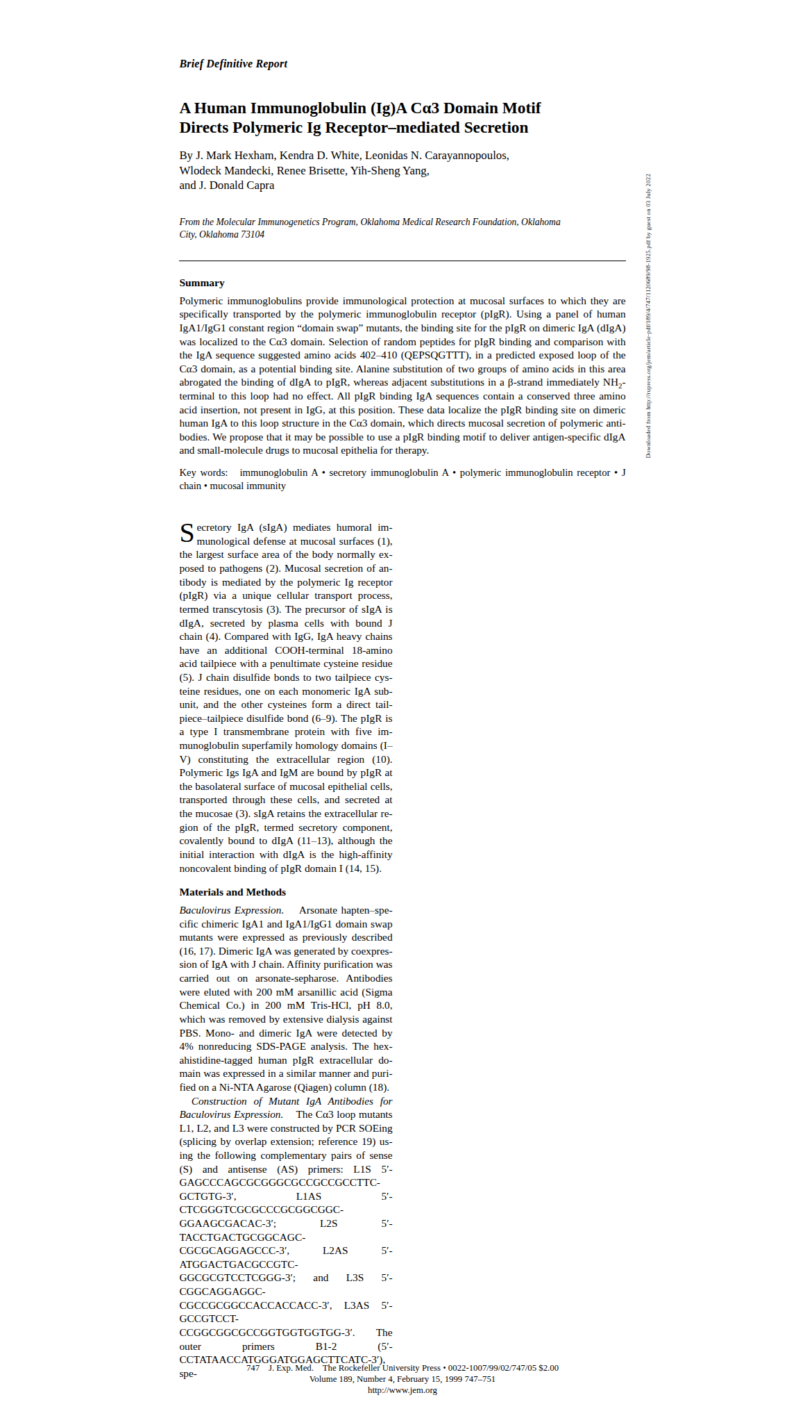Downloaded from http://rupress.org/jem/article-pdf/189/4/747/1120689/98-1925.pdf by guest on 03 July 2022
Brief Definitive Report
A Human Immunoglobulin (Ig)A Cα3 Domain Motif
Directs Polymeric Ig Receptor–mediated Secretion
By J. Mark Hexham, Kendra D. White, Leonidas N. Carayannopoulos,
Wlodeck Mandecki, Renee Brisette, Yih-Sheng Yang,
and J. Donald Capra
From the Molecular Immunogenetics Program, Oklahoma Medical Research Foundation, Oklahoma
City, Oklahoma 73104
Summary
Polymeric immunoglobulins provide immunological protection at mucosal surfaces to which they are specifically transported by the polymeric immunoglobulin receptor (pIgR). Using a panel of human IgA1/IgG1 constant region “domain swap” mutants, the binding site for the pIgR on dimeric IgA (dIgA) was localized to the Cα3 domain. Selection of random peptides for pIgR binding and comparison with the IgA sequence suggested amino acids 402–410 (QEPSQGTTT), in a predicted exposed loop of the Cα3 domain, as a potential binding site. Alanine substitution of two groups of amino acids in this area abrogated the binding of dIgA to pIgR, whereas adjacent substitutions in a β-strand immediately NH2-terminal to this loop had no effect. All pIgR binding IgA sequences contain a conserved three amino acid insertion, not present in IgG, at this position. These data localize the pIgR binding site on dimeric human IgA to this loop structure in the Cα3 domain, which directs mucosal secretion of polymeric antibodies. We propose that it may be possible to use a pIgR binding motif to deliver antigen-specific dIgA and small-molecule drugs to mucosal epithelia for therapy.
Key words: immunoglobulin A • secretory immunoglobulin A • polymeric immunoglobulin receptor • J chain • mucosal immunity
Secretory IgA (sIgA) mediates humoral immunological defense at mucosal surfaces (1), the largest surface area of the body normally exposed to pathogens (2). Mucosal secretion of antibody is mediated by the polymeric Ig receptor (pIgR) via a unique cellular transport process, termed transcytosis (3). The precursor of sIgA is dIgA, secreted by plasma cells with bound J chain (4). Compared with IgG, IgA heavy chains have an additional COOH-terminal 18-amino acid tailpiece with a penultimate cysteine residue (5). J chain disulfide bonds to two tailpiece cysteine residues, one on each monomeric IgA subunit, and the other cysteines form a direct tailpiece–tailpiece disulfide bond (6–9). The pIgR is a type I transmembrane protein with five immunoglobulin superfamily homology domains (I–V) constituting the extracellular region (10). Polymeric Igs IgA and IgM are bound by pIgR at the basolateral surface of mucosal epithelial cells, transported through these cells, and secreted at the mucosae (3). sIgA retains the extracellular region of the pIgR, termed secretory component, covalently bound to dIgA (11–13), although the initial interaction with dIgA is the high-affinity noncovalent binding of pIgR domain I (14, 15).
Materials and Methods
Baculovirus Expression. Arsonate hapten–specific chimeric IgA1 and IgA1/IgG1 domain swap mutants were expressed as previously described (16, 17). Dimeric IgA was generated by coexpression of IgA with J chain. Affinity purification was carried out on arsonate-sepharose. Antibodies were eluted with 200 mM arsanillic acid (Sigma Chemical Co.) in 200 mM Tris-HCl, pH 8.0, which was removed by extensive dialysis against PBS. Mono- and dimeric IgA were detected by 4% nonreducing SDS-PAGE analysis. The hexahistidine-tagged human pIgR extracellular domain was expressed in a similar manner and purified on a Ni-NTA Agarose (Qiagen) column (18).
Construction of Mutant IgA Antibodies for Baculovirus Expression. The Cα3 loop mutants L1, L2, and L3 were constructed by PCR SOEing (splicing by overlap extension; reference 19) using the following complementary pairs of sense (S) and antisense (AS) primers: L1S 5′-GAGCCCAGCGCGGGCGCCGCCGCCTTC-GCTGTG-3′, L1AS 5′-CTCGGGTCGCGCCCGCGGCGGC-GGAAGCGACAC-3′; L2S 5′-TACCTGACTGCGGCAGC-CGCGCAGGAGCCC-3′, L2AS 5′-ATGGACTGACGCCGTC-GGCGCGTCCTCGGG-3′; and L3S 5′-CGGCAGGAGGC-CGCCGCGGCCACCACCACC-3′, L3AS 5′-GCCGTCCT-CCGGCGGCGCCGGTGGTGGTGG-3′. The outer primers B1-2 (5′-CCTATAACCATGGGATGGAGCTTCATC-3′), spe-
747 J. Exp. Med. The Rockefeller University Press • 0022-1007/99/02/747/05 $2.00
Volume 189, Number 4, February 15, 1999 747–751
http://www.jem.org